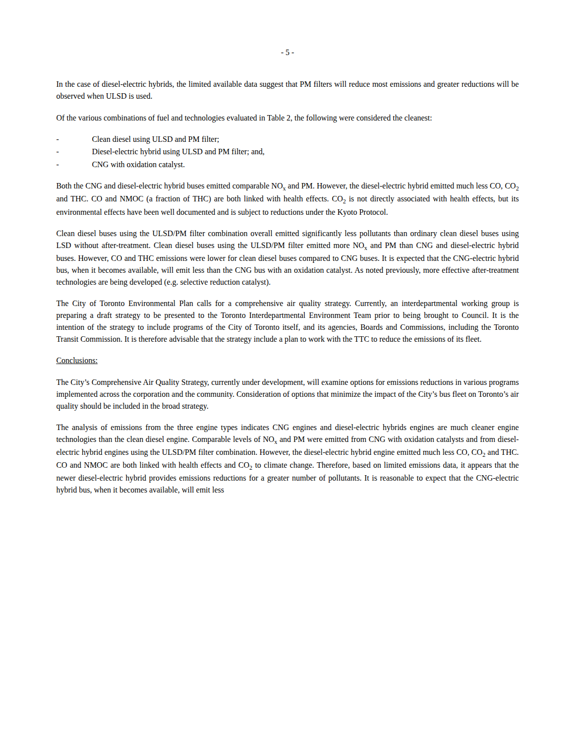- 5 -
In the case of diesel-electric hybrids, the limited available data suggest that PM filters will reduce most emissions and greater reductions will be observed when ULSD is used.
Of the various combinations of fuel and technologies evaluated in Table 2, the following were considered the cleanest:
-Clean diesel using ULSD and PM filter;
-Diesel-electric hybrid using ULSD and PM filter; and,
-CNG with oxidation catalyst.
Both the CNG and diesel-electric hybrid buses emitted comparable NOx and PM. However, the diesel-electric hybrid emitted much less CO, CO2 and THC. CO and NMOC (a fraction of THC) are both linked with health effects. CO2 is not directly associated with health effects, but its environmental effects have been well documented and is subject to reductions under the Kyoto Protocol.
Clean diesel buses using the ULSD/PM filter combination overall emitted significantly less pollutants than ordinary clean diesel buses using LSD without after-treatment. Clean diesel buses using the ULSD/PM filter emitted more NOx and PM than CNG and diesel-electric hybrid buses. However, CO and THC emissions were lower for clean diesel buses compared to CNG buses. It is expected that the CNG-electric hybrid bus, when it becomes available, will emit less than the CNG bus with an oxidation catalyst. As noted previously, more effective after-treatment technologies are being developed (e.g. selective reduction catalyst).
The City of Toronto Environmental Plan calls for a comprehensive air quality strategy. Currently, an interdepartmental working group is preparing a draft strategy to be presented to the Toronto Interdepartmental Environment Team prior to being brought to Council. It is the intention of the strategy to include programs of the City of Toronto itself, and its agencies, Boards and Commissions, including the Toronto Transit Commission. It is therefore advisable that the strategy include a plan to work with the TTC to reduce the emissions of its fleet.
Conclusions:
The City’s Comprehensive Air Quality Strategy, currently under development, will examine options for emissions reductions in various programs implemented across the corporation and the community. Consideration of options that minimize the impact of the City’s bus fleet on Toronto’s air quality should be included in the broad strategy.
The analysis of emissions from the three engine types indicates CNG engines and diesel-electric hybrids engines are much cleaner engine technologies than the clean diesel engine. Comparable levels of NOx and PM were emitted from CNG with oxidation catalysts and from diesel-electric hybrid engines using the ULSD/PM filter combination. However, the diesel-electric hybrid engine emitted much less CO, CO2 and THC. CO and NMOC are both linked with health effects and CO2 to climate change. Therefore, based on limited emissions data, it appears that the newer diesel-electric hybrid provides emissions reductions for a greater number of pollutants. It is reasonable to expect that the CNG-electric hybrid bus, when it becomes available, will emit less